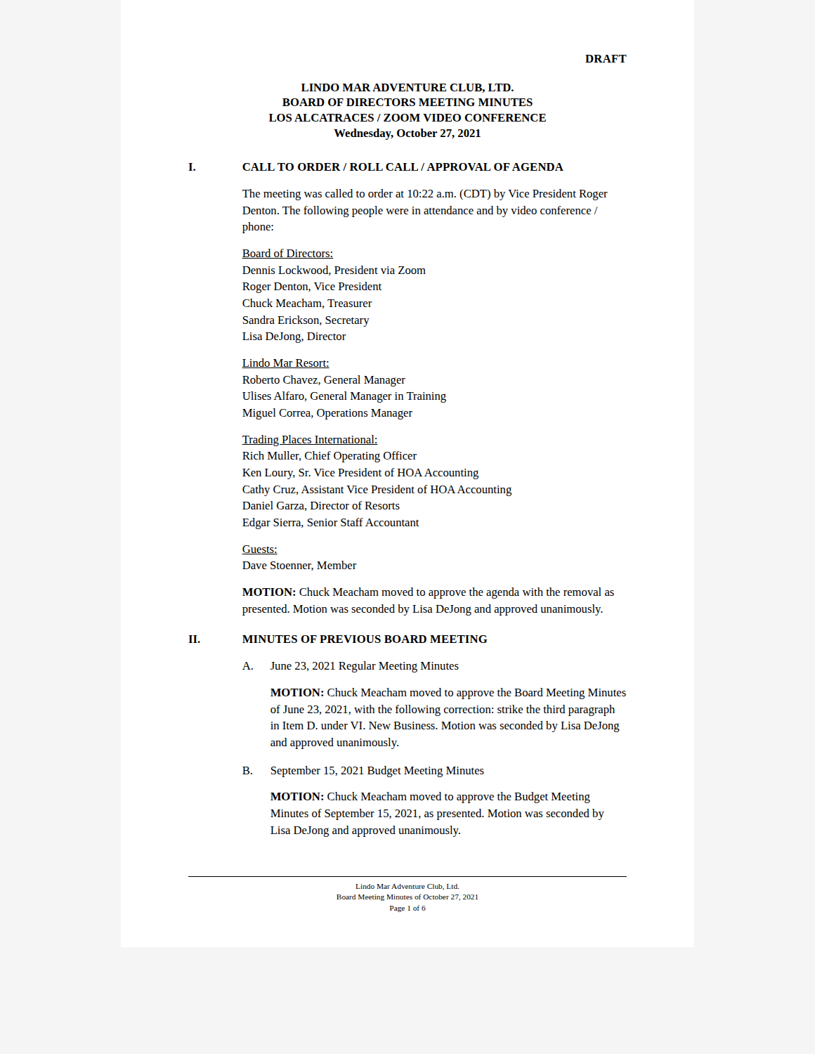DRAFT
Lindo Mar Adventure Club, Ltd.
Board of Directors Meeting Minutes
Los Alcatraces / Zoom Video Conference
Wednesday, October 27, 2021
I.
Call to Order / Roll Call / Approval of Agenda
The meeting was called to order at 10:22 a.m. (CDT) by Vice President Roger Denton. The following people were in attendance and by video conference / phone:
Board of Directors:
Dennis Lockwood, President via Zoom
Roger Denton, Vice President
Chuck Meacham, Treasurer
Sandra Erickson, Secretary
Lisa DeJong, Director
Lindo Mar Resort:
Roberto Chavez, General Manager
Ulises Alfaro, General Manager in Training
Miguel Correa, Operations Manager
Trading Places International:
Rich Muller, Chief Operating Officer
Ken Loury, Sr. Vice President of HOA Accounting
Cathy Cruz, Assistant Vice President of HOA Accounting
Daniel Garza, Director of Resorts
Edgar Sierra, Senior Staff Accountant
Guests:
Dave Stoenner, Member
MOTION: Chuck Meacham moved to approve the agenda with the removal as presented. Motion was seconded by Lisa DeJong and approved unanimously.
II.
Minutes of Previous Board Meeting
A.
June 23, 2021 Regular Meeting Minutes
MOTION: Chuck Meacham moved to approve the Board Meeting Minutes of June 23, 2021, with the following correction: strike the third paragraph in Item D. under VI. New Business. Motion was seconded by Lisa DeJong and approved unanimously.
B.
September 15, 2021 Budget Meeting Minutes
MOTION: Chuck Meacham moved to approve the Budget Meeting Minutes of September 15, 2021, as presented. Motion was seconded by Lisa DeJong and approved unanimously.
Lindo Mar Adventure Club, Ltd.
Board Meeting Minutes of October 27, 2021
Page 1 of 6